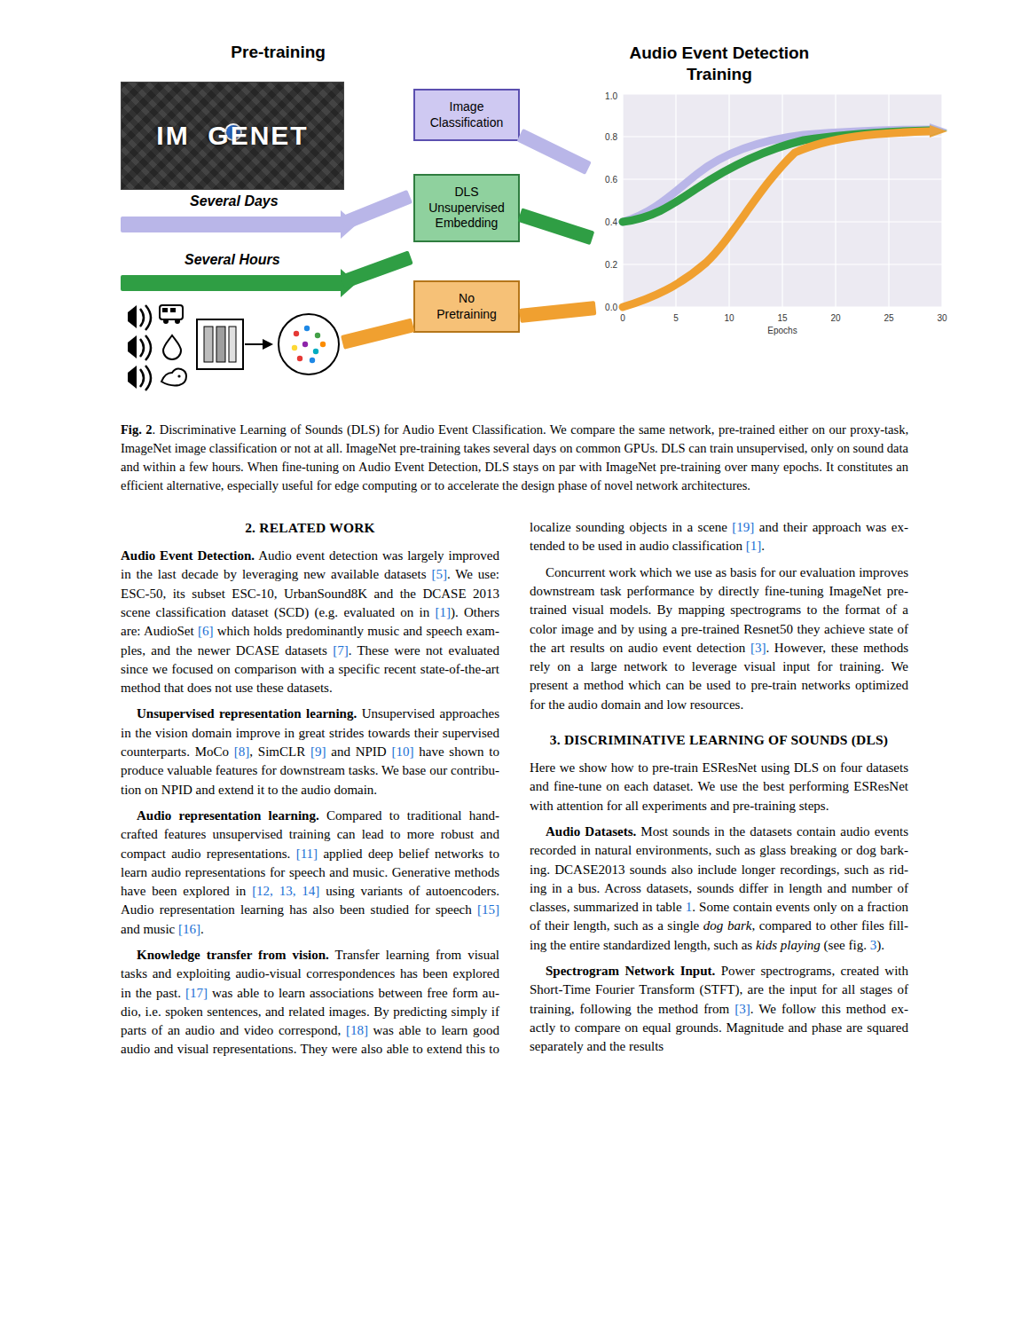Pre-training
Audio Event Detection
Training
Several Days
Several Hours
Image
Classification
DLS
Unsupervised
Embedding
No
Pretraining
0.0 0.2 0.4 0.6 0.8 1.0 0 5 10 15 20 25 30 Epochs
Fig. 2. Discriminative Learning of Sounds (DLS) for Audio Event Classification. We compare the same network, pre-trained either on our proxy-task, ImageNet image classification or not at all. ImageNet pre-training takes several days on common GPUs. DLS can train unsupervised, only on sound data and within a few hours. When fine-tuning on Audio Event Detection, DLS stays on par with ImageNet pre-training over many epochs. It constitutes an efficient alternative, especially useful for edge computing or to accelerate the design phase of novel network architectures.
2. Related Work
Audio Event Detection. Audio event detection was largely improved in the last decade by leveraging new available datasets [5]. We use: ESC-50, its subset ESC-10, UrbanSound8K and the DCASE 2013 scene classification dataset (SCD) (e.g. evaluated on in [1]). Others are: AudioSet [6] which holds predominantly music and speech examples, and the newer DCASE datasets [7]. These were not evaluated since we focused on comparison with a specific recent state-of-the-art method that does not use these datasets.
Unsupervised representation learning. Unsupervised approaches in the vision domain improve in great strides towards their supervised counterparts. MoCo [8], SimCLR [9] and NPID [10] have shown to produce valuable features for downstream tasks. We base our contribution on NPID and extend it to the audio domain.
Audio representation learning. Compared to traditional hand-crafted features unsupervised training can lead to more robust and compact audio representations. [11] applied deep belief networks to learn audio representations for speech and music. Generative methods have been explored in [12, 13, 14] using variants of autoencoders. Audio representation learning has also been studied for speech [15] and music [16].
Knowledge transfer from vision. Transfer learning from visual tasks and exploiting audio-visual correspondences has been explored in the past. [17] was able to learn associations between free form audio, i.e. spoken sentences, and related images. By predicting simply if parts of an audio and video correspond, [18] was able to learn good audio and visual representations. They were also able to extend this to localize sounding objects in a scene [19] and their approach was extended to be used in audio classification [1].
Concurrent work which we use as basis for our evaluation improves downstream task performance by directly fine-tuning ImageNet pre-trained visual models. By mapping spectrograms to the format of a color image and by using a pre-trained Resnet50 they achieve state of the art results on audio event detection [3]. However, these methods rely on a large network to leverage visual input for training. We present a method which can be used to pre-train networks optimized for the audio domain and low resources.
3. Discriminative Learning of Sounds (DLS)
Here we show how to pre-train ESResNet using DLS on four datasets and fine-tune on each dataset. We use the best performing ESResNet with attention for all experiments and pre-training steps.
Audio Datasets. Most sounds in the datasets contain audio events recorded in natural environments, such as glass breaking or dog barking. DCASE2013 sounds also include longer recordings, such as riding in a bus. Across datasets, sounds differ in length and number of classes, summarized in table 1. Some contain events only on a fraction of their length, such as a single dog bark, compared to other files filling the entire standardized length, such as kids playing (see fig. 3).
Spectrogram Network Input. Power spectrograms, created with Short-Time Fourier Transform (STFT), are the input for all stages of training, following the method from [3]. We follow this method exactly to compare on equal grounds. Magnitude and phase are squared separately and the results